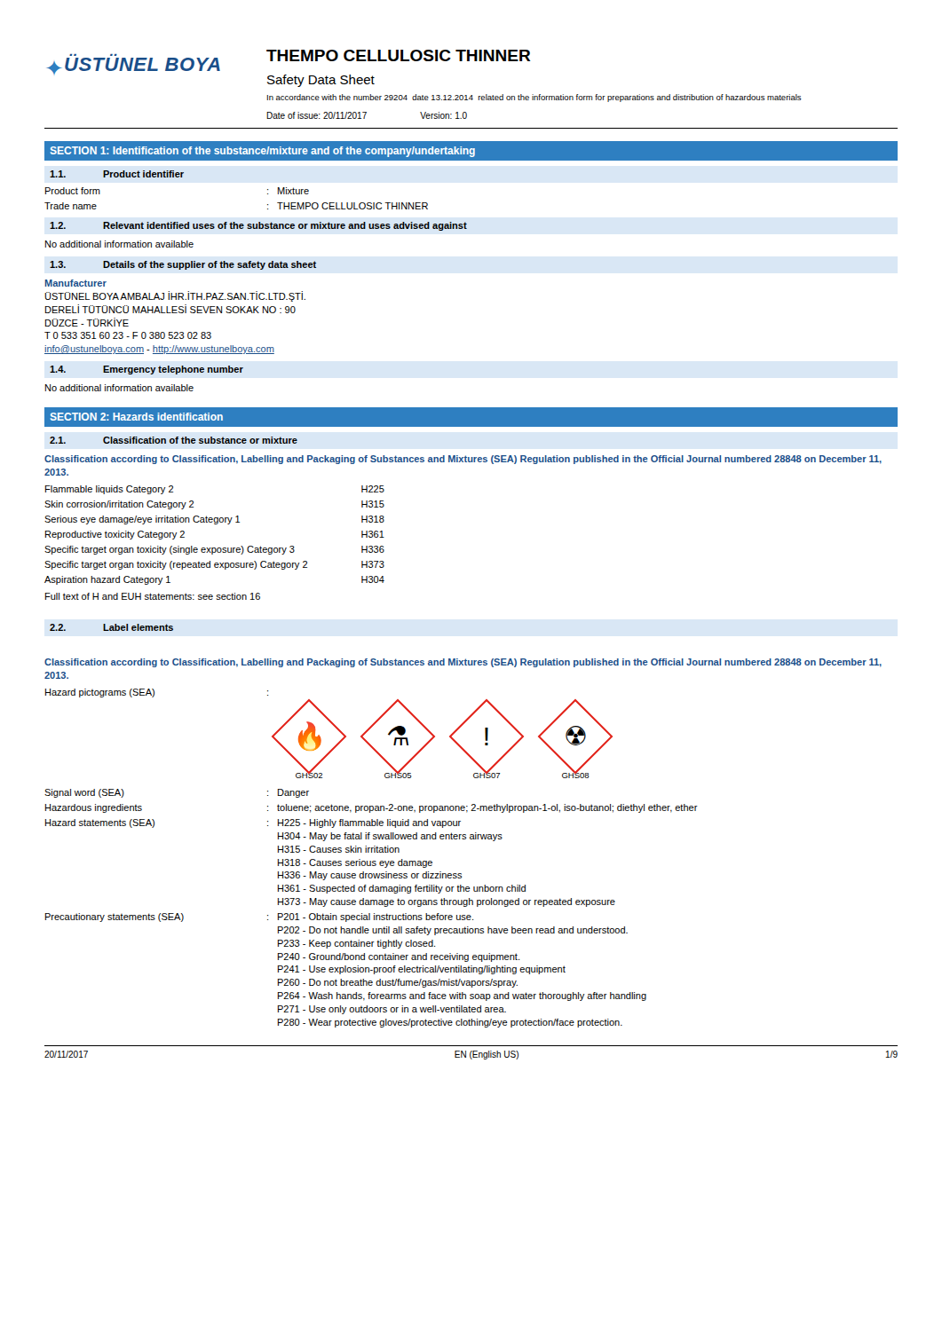✦ÜSTÜNEL BOYA
THEMPO CELLULOSIC THINNER
Safety Data Sheet
In accordance with the number 29204 date 13.12.2014 related on the information form for preparations and distribution of hazardous materials
Date of issue: 20/11/2017Version: 1.0
SECTION 1: Identification of the substance/mixture and of the company/undertaking
1.1. Product identifier
Product form
:
Mixture
Trade name
:
THEMPO CELLULOSIC THINNER
1.2. Relevant identified uses of the substance or mixture and uses advised against
No additional information available
1.3. Details of the supplier of the safety data sheet
Manufacturer
ÜSTÜNEL BOYA AMBALAJ İHR.İTH.PAZ.SAN.TİC.LTD.ŞTİ.
DERELİ TÜTÜNCÜ MAHALLESİ SEVEN SOKAK NO : 90
DÜZCE - TÜRKİYE
T 0 533 351 60 23 - F 0 380 523 02 83
info@ustunelboya.com - http://www.ustunelboya.com
1.4. Emergency telephone number
No additional information available
SECTION 2: Hazards identification
2.1. Classification of the substance or mixture
Classification according to Classification, Labelling and Packaging of Substances and Mixtures (SEA) Regulation published in the Official Journal numbered 28848 on December 11, 2013.
| Flammable liquids Category 2 | H225 |
| Skin corrosion/irritation Category 2 | H315 |
| Serious eye damage/eye irritation Category 1 | H318 |
| Reproductive toxicity Category 2 | H361 |
| Specific target organ toxicity (single exposure) Category 3 | H336 |
| Specific target organ toxicity (repeated exposure) Category 2 | H373 |
| Aspiration hazard Category 1 | H304 |
Full text of H and EUH statements: see section 16
2.2. Label elements
Classification according to Classification, Labelling and Packaging of Substances and Mixtures (SEA) Regulation published in the Official Journal numbered 28848 on December 11, 2013.
Hazard pictograms (SEA)
:
🔥
GHS02
⚗
GHS05
!
GHS07
☢
GHS08
Signal word (SEA)
:
Danger
Hazardous ingredients
:
toluene; acetone, propan-2-one, propanone; 2-methylpropan-1-ol, iso-butanol; diethyl ether, ether
Hazard statements (SEA)
:
H225 - Highly flammable liquid and vapour
H304 - May be fatal if swallowed and enters airways
H315 - Causes skin irritation
H318 - Causes serious eye damage
H336 - May cause drowsiness or dizziness
H361 - Suspected of damaging fertility or the unborn child
H373 - May cause damage to organs through prolonged or repeated exposure
Precautionary statements (SEA)
:
P201 - Obtain special instructions before use.
P202 - Do not handle until all safety precautions have been read and understood.
P233 - Keep container tightly closed.
P240 - Ground/bond container and receiving equipment.
P241 - Use explosion-proof electrical/ventilating/lighting equipment
P260 - Do not breathe dust/fume/gas/mist/vapors/spray.
P264 - Wash hands, forearms and face with soap and water thoroughly after handling
P271 - Use only outdoors or in a well-ventilated area.
P280 - Wear protective gloves/protective clothing/eye protection/face protection.
20/11/2017
EN (English US)
1/9